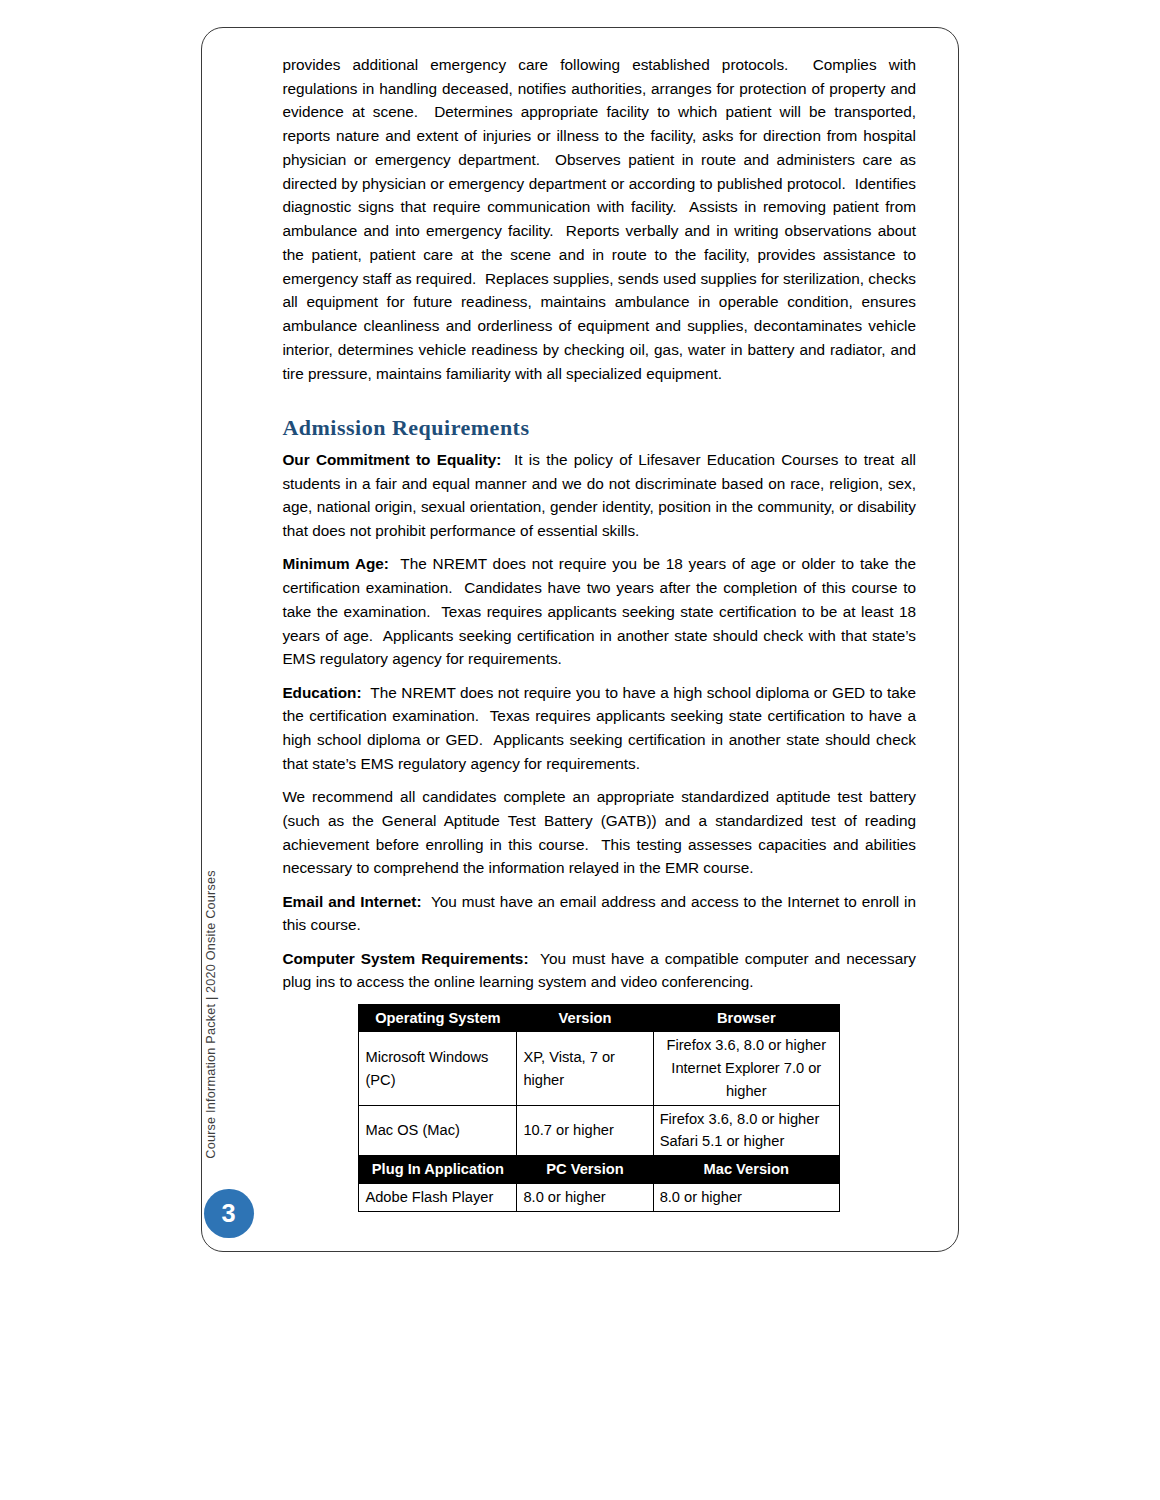Course Information Packet | 2020 Onsite Courses
3
provides additional emergency care following established protocols. Complies with regulations in handling deceased, notifies authorities, arranges for protection of property and evidence at scene. Determines appropriate facility to which patient will be transported, reports nature and extent of injuries or illness to the facility, asks for direction from hospital physician or emergency department. Observes patient in route and administers care as directed by physician or emergency department or according to published protocol. Identifies diagnostic signs that require communication with facility. Assists in removing patient from ambulance and into emergency facility. Reports verbally and in writing observations about the patient, patient care at the scene and in route to the facility, provides assistance to emergency staff as required. Replaces supplies, sends used supplies for sterilization, checks all equipment for future readiness, maintains ambulance in operable condition, ensures ambulance cleanliness and orderliness of equipment and supplies, decontaminates vehicle interior, determines vehicle readiness by checking oil, gas, water in battery and radiator, and tire pressure, maintains familiarity with all specialized equipment.
Admission Requirements
Our Commitment to Equality: It is the policy of Lifesaver Education Courses to treat all students in a fair and equal manner and we do not discriminate based on race, religion, sex, age, national origin, sexual orientation, gender identity, position in the community, or disability that does not prohibit performance of essential skills.
Minimum Age: The NREMT does not require you be 18 years of age or older to take the certification examination. Candidates have two years after the completion of this course to take the examination. Texas requires applicants seeking state certification to be at least 18 years of age. Applicants seeking certification in another state should check with that state’s EMS regulatory agency for requirements.
Education: The NREMT does not require you to have a high school diploma or GED to take the certification examination. Texas requires applicants seeking state certification to have a high school diploma or GED. Applicants seeking certification in another state should check that state’s EMS regulatory agency for requirements.
We recommend all candidates complete an appropriate standardized aptitude test battery (such as the General Aptitude Test Battery (GATB)) and a standardized test of reading achievement before enrolling in this course. This testing assesses capacities and abilities necessary to comprehend the information relayed in the EMR course.
Email and Internet: You must have an email address and access to the Internet to enroll in this course.
Computer System Requirements: You must have a compatible computer and necessary plug ins to access the online learning system and video conferencing.
| Operating System | Version | Browser |
| --- | --- | --- |
| Microsoft Windows (PC) | XP, Vista, 7 or higher | Firefox 3.6, 8.0 or higher Internet Explorer 7.0 or higher |
| Mac OS (Mac) | 10.7 or higher | Firefox 3.6, 8.0 or higher Safari 5.1 or higher |
| Plug In Application | PC Version | Mac Version |
| Adobe Flash Player | 8.0 or higher | 8.0 or higher |